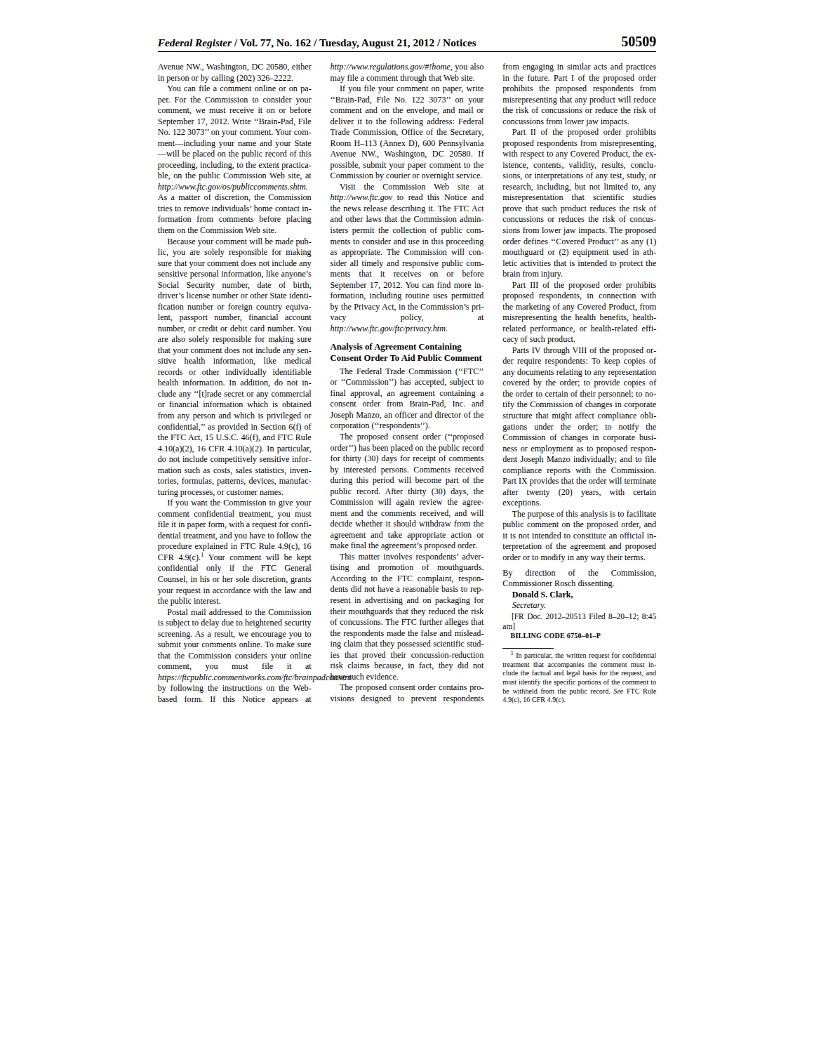Federal Register / Vol. 77, No. 162 / Tuesday, August 21, 2012 / Notices
50509
Avenue NW., Washington, DC 20580, either in person or by calling (202) 326–2222.
You can file a comment online or on paper. For the Commission to consider your comment, we must receive it on or before September 17, 2012. Write ‘‘Brain-Pad, File No. 122 3073’’ on your comment. Your comment—including your name and your State—will be placed on the public record of this proceeding, including, to the extent practicable, on the public Commission Web site, at http://www.ftc.gov/os/publiccomments.shtm. As a matter of discretion, the Commission tries to remove individuals’ home contact information from comments before placing them on the Commission Web site.
Because your comment will be made public, you are solely responsible for making sure that your comment does not include any sensitive personal information, like anyone’s Social Security number, date of birth, driver’s license number or other State identification number or foreign country equivalent, passport number, financial account number, or credit or debit card number. You are also solely responsible for making sure that your comment does not include any sensitive health information, like medical records or other individually identifiable health information. In addition, do not include any ‘‘[t]rade secret or any commercial or financial information which is obtained from any person and which is privileged or confidential,’’ as provided in Section 6(f) of the FTC Act, 15 U.S.C. 46(f), and FTC Rule 4.10(a)(2), 16 CFR 4.10(a)(2). In particular, do not include competitively sensitive information such as costs, sales statistics, inventories, formulas, patterns, devices, manufacturing processes, or customer names.
If you want the Commission to give your comment confidential treatment, you must file it in paper form, with a request for confidential treatment, and you have to follow the procedure explained in FTC Rule 4.9(c), 16 CFR 4.9(c).1 Your comment will be kept confidential only if the FTC General Counsel, in his or her sole discretion, grants your request in accordance with the law and the public interest.
Postal mail addressed to the Commission is subject to delay due to heightened security screening. As a result, we encourage you to submit your comments online. To make sure that the Commission considers your online comment, you must file it at https://ftcpublic.commentworks.com/ftc/brainpadconsent by following the instructions on the Web-based form. If this Notice appears at http://www.regulations.gov/#!home, you also may file a comment through that Web site.
If you file your comment on paper, write ‘‘Brain-Pad, File No. 122 3073’’ on your comment and on the envelope, and mail or deliver it to the following address: Federal Trade Commission, Office of the Secretary, Room H–113 (Annex D), 600 Pennsylvania Avenue NW., Washington, DC 20580. If possible, submit your paper comment to the Commission by courier or overnight service.
Visit the Commission Web site at http://www.ftc.gov to read this Notice and the news release describing it. The FTC Act and other laws that the Commission administers permit the collection of public comments to consider and use in this proceeding as appropriate. The Commission will consider all timely and responsive public comments that it receives on or before September 17, 2012. You can find more information, including routine uses permitted by the Privacy Act, in the Commission’s privacy policy, at http://www.ftc.gov/ftc/privacy.htm.
Analysis of Agreement Containing Consent Order To Aid Public Comment
The Federal Trade Commission (‘‘FTC’’ or ‘‘Commission’’) has accepted, subject to final approval, an agreement containing a consent order from Brain-Pad, Inc. and Joseph Manzo, an officer and director of the corporation (‘‘respondents’’).
The proposed consent order (‘‘proposed order’’) has been placed on the public record for thirty (30) days for receipt of comments by interested persons. Comments received during this period will become part of the public record. After thirty (30) days, the Commission will again review the agreement and the comments received, and will decide whether it should withdraw from the agreement and take appropriate action or make final the agreement’s proposed order.
This matter involves respondents’ advertising and promotion of mouthguards. According to the FTC complaint, respondents did not have a reasonable basis to represent in advertising and on packaging for their mouthguards that they reduced the risk of concussions. The FTC further alleges that the respondents made the false and misleading claim that they possessed scientific studies that proved their concussion-reduction risk claims because, in fact, they did not have such evidence.
The proposed consent order contains provisions designed to prevent respondents from engaging in similar acts and practices in the future. Part I of the proposed order prohibits the proposed respondents from misrepresenting that any product will reduce the risk of concussions or reduce the risk of concussions from lower jaw impacts.
Part II of the proposed order prohibits proposed respondents from misrepresenting, with respect to any Covered Product, the existence, contents, validity, results, conclusions, or interpretations of any test, study, or research, including, but not limited to, any misrepresentation that scientific studies prove that such product reduces the risk of concussions or reduces the risk of concussions from lower jaw impacts. The proposed order defines ‘‘Covered Product’’ as any (1) mouthguard or (2) equipment used in athletic activities that is intended to protect the brain from injury.
Part III of the proposed order prohibits proposed respondents, in connection with the marketing of any Covered Product, from misrepresenting the health benefits, health-related performance, or health-related efficacy of such product.
Parts IV through VIII of the proposed order require respondents: To keep copies of any documents relating to any representation covered by the order; to provide copies of the order to certain of their personnel; to notify the Commission of changes in corporate structure that might affect compliance obligations under the order; to notify the Commission of changes in corporate business or employment as to proposed respondent Joseph Manzo individually; and to file compliance reports with the Commission. Part IX provides that the order will terminate after twenty (20) years, with certain exceptions.
The purpose of this analysis is to facilitate public comment on the proposed order, and it is not intended to constitute an official interpretation of the agreement and proposed order or to modify in any way their terms.
By direction of the Commission, Commissioner Rosch dissenting.
Donald S. Clark,
Secretary.
[FR Doc. 2012–20513 Filed 8–20–12; 8:45 am]
BILLING CODE 6750–01–P
1 In particular, the written request for confidential treatment that accompanies the comment must include the factual and legal basis for the request, and must identify the specific portions of the comment to be withheld from the public record. See FTC Rule 4.9(c), 16 CFR 4.9(c).